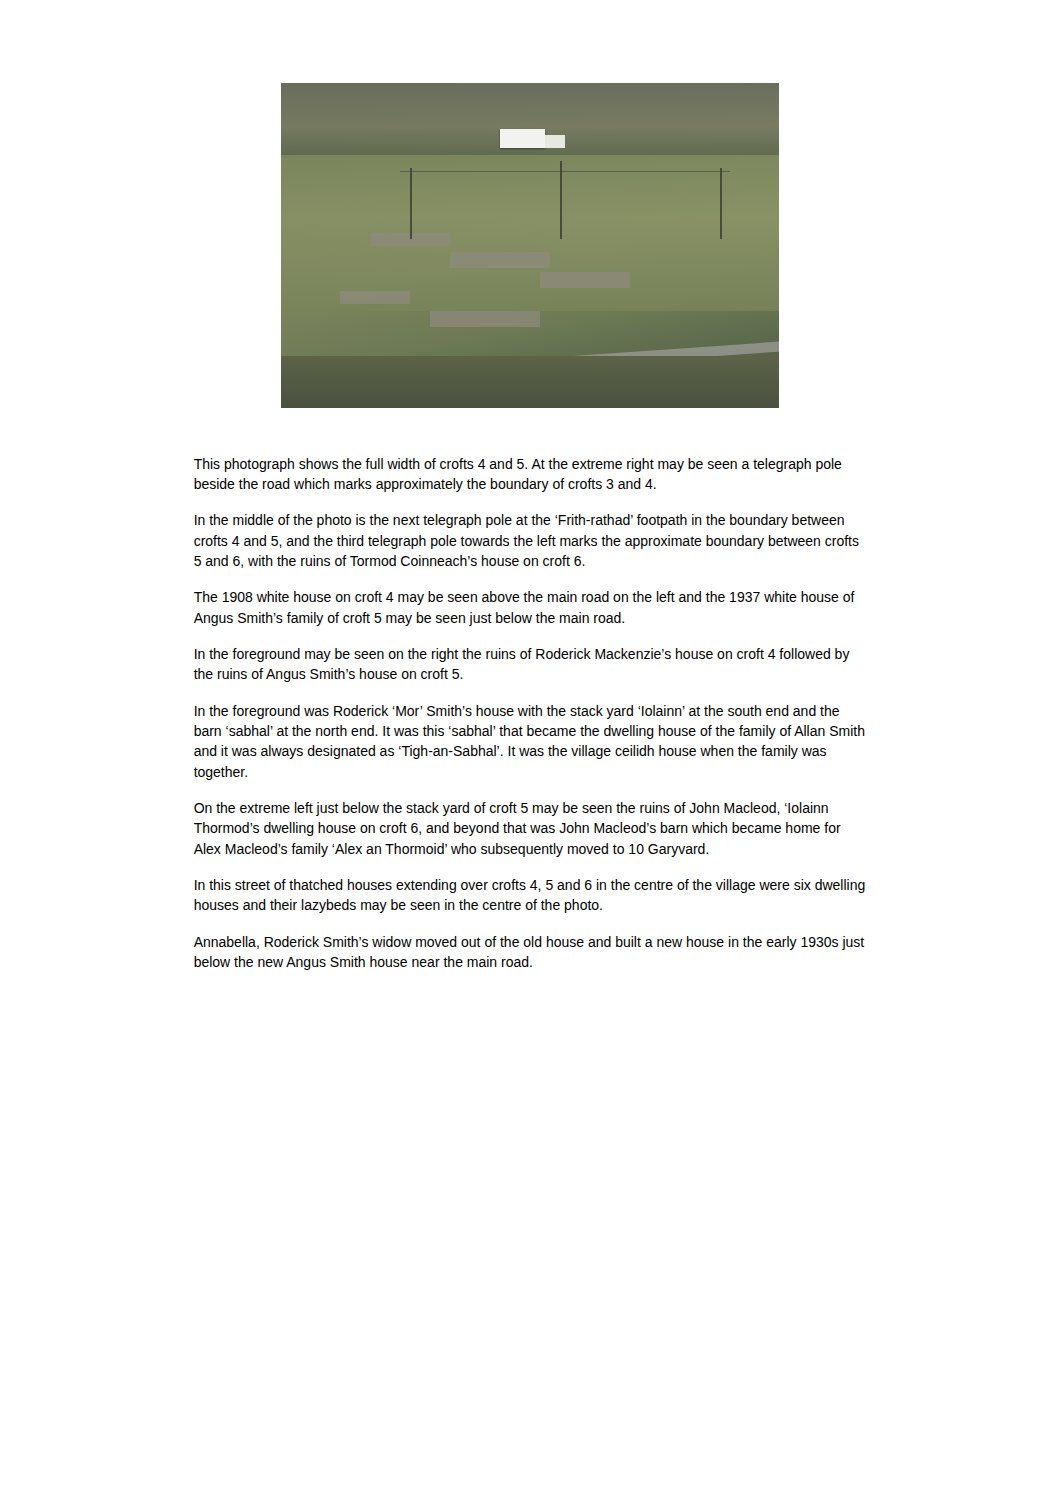This photograph shows the full width of crofts 4 and 5. At the extreme right may be seen a telegraph pole beside the road which marks approximately the boundary of crofts 3 and 4.
In the middle of the photo is the next telegraph pole at the ‘Frith-rathad’ footpath in the boundary between crofts 4 and 5, and the third telegraph pole towards the left marks the approximate boundary between crofts 5 and 6, with the ruins of Tormod Coinneach’s house on croft 6.
The 1908 white house on croft 4 may be seen above the main road on the left and the 1937 white house of Angus Smith’s family of croft 5 may be seen just below the main road.
In the foreground may be seen on the right the ruins of Roderick Mackenzie’s house on croft 4 followed by the ruins of Angus Smith’s house on croft 5.
In the foreground was Roderick ‘Mor’ Smith’s house with the stack yard ‘Iolainn’ at the south end and the barn ‘sabhal’ at the north end. It was this ‘sabhal’ that became the dwelling house of the family of Allan Smith and it was always designated as ‘Tigh-an-Sabhal’. It was the village ceilidh house when the family was together.
On the extreme left just below the stack yard of croft 5 may be seen the ruins of John Macleod, ‘Iolainn Thormod’s dwelling house on croft 6, and beyond that was John Macleod’s barn which became home for Alex Macleod’s family ‘Alex an Thormoid’ who subsequently moved to 10 Garyvard.
In this street of thatched houses extending over crofts 4, 5 and 6 in the centre of the village were six dwelling houses and their lazybeds may be seen in the centre of the photo.
Annabella, Roderick Smith’s widow moved out of the old house and built a new house in the early 1930s just below the new Angus Smith house near the main road.